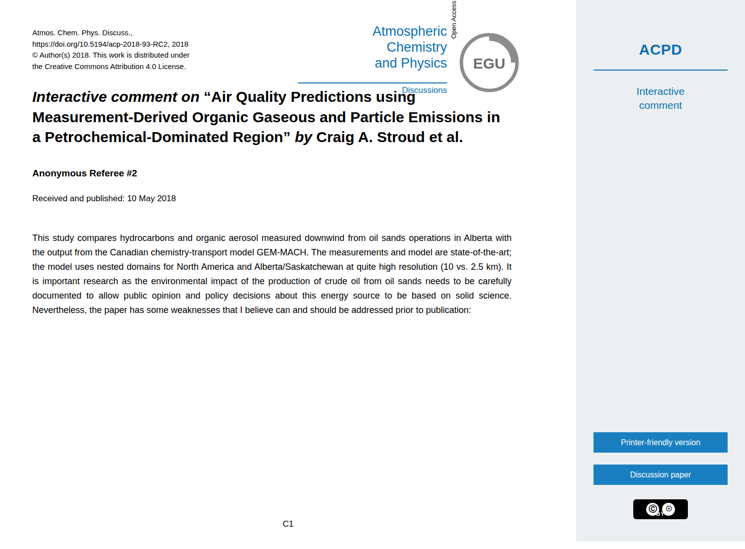ACPD
Interactive
comment
Printer-friendly version Discussion paper
Ⓒ ☉ BY
Atmos. Chem. Phys. Discuss.,
https://doi.org/10.5194/acp-2018-93-RC2, 2018
© Author(s) 2018. This work is distributed under
the Creative Commons Attribution 4.0 License.
Atmospheric Chemistry and Physics
Discussions
Open Access
EGU
Interactive comment on “Air Quality Predictions using Measurement-Derived Organic Gaseous and Particle Emissions in a Petrochemical-Dominated Region” by Craig A. Stroud et al.
Anonymous Referee #2
Received and published: 10 May 2018
This study compares hydrocarbons and organic aerosol measured downwind from oil sands operations in Alberta with the output from the Canadian chemistry-transport model GEM-MACH. The measurements and model are state-of-the-art; the model uses nested domains for North America and Alberta/Saskatchewan at quite high resolution (10 vs. 2.5 km). It is important research as the environmental impact of the production of crude oil from oil sands needs to be carefully documented to allow public opinion and policy decisions about this energy source to be based on solid science. Nevertheless, the paper has some weaknesses that I believe can and should be addressed prior to publication:
C1